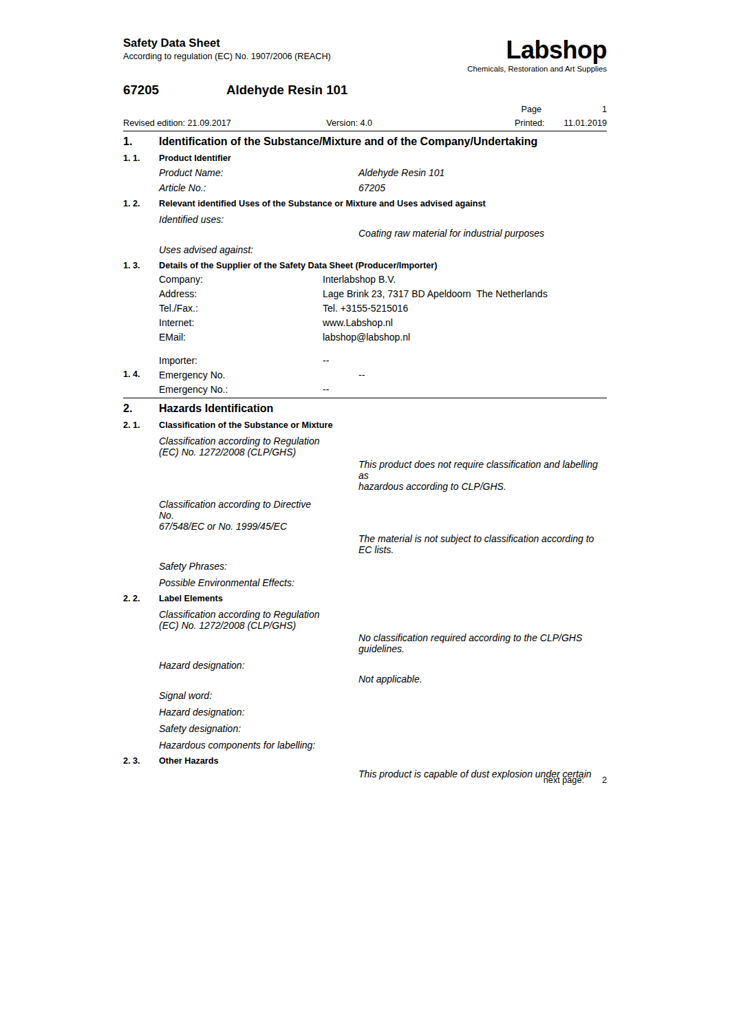Safety Data Sheet
According to regulation (EC) No. 1907/2006 (REACH)
Labshop
Chemicals, Restoration and Art Supplies
67205
Aldehyde Resin 101
Page
1
Revised edition: 21.09.2017
Version: 4.0
Printed: 11.01.2019
1.
Identification of the Substance/Mixture and of the Company/Undertaking
1. 1.
Product Identifier
Product Name:
Aldehyde Resin 101
Article No.:
67205
1. 2.
Relevant identified Uses of the Substance or Mixture and Uses advised against
Identified uses:
Coating raw material for industrial purposes
Uses advised against:
1. 3.
Details of the Supplier of the Safety Data Sheet (Producer/Importer)
Company:
Interlabshop B.V.
Address:
Lage Brink 23, 7317 BD Apeldoorn The Netherlands
Tel./Fax.:
Tel. +3155-5215016
Internet:
www.Labshop.nl
EMail:
labshop@labshop.nl
Importer:
--
1. 4.
Emergency No.
--
Emergency No.:
--
2.
Hazards Identification
2. 1.
Classification of the Substance or Mixture
Classification according to Regulation
(EC) No. 1272/2008 (CLP/GHS)
This product does not require classification and labelling as
hazardous according to CLP/GHS.
Classification according to Directive No.
67/548/EC or No. 1999/45/EC
The material is not subject to classification according to EC lists.
Safety Phrases:
Possible Environmental Effects:
2. 2.
Label Elements
Classification according to Regulation
(EC) No. 1272/2008 (CLP/GHS)
No classification required according to the CLP/GHS guidelines.
Hazard designation:
Not applicable.
Signal word:
Hazard designation:
Safety designation:
Hazardous components for labelling:
2. 3.
Other Hazards
This product is capable of dust explosion under certain
next page:2